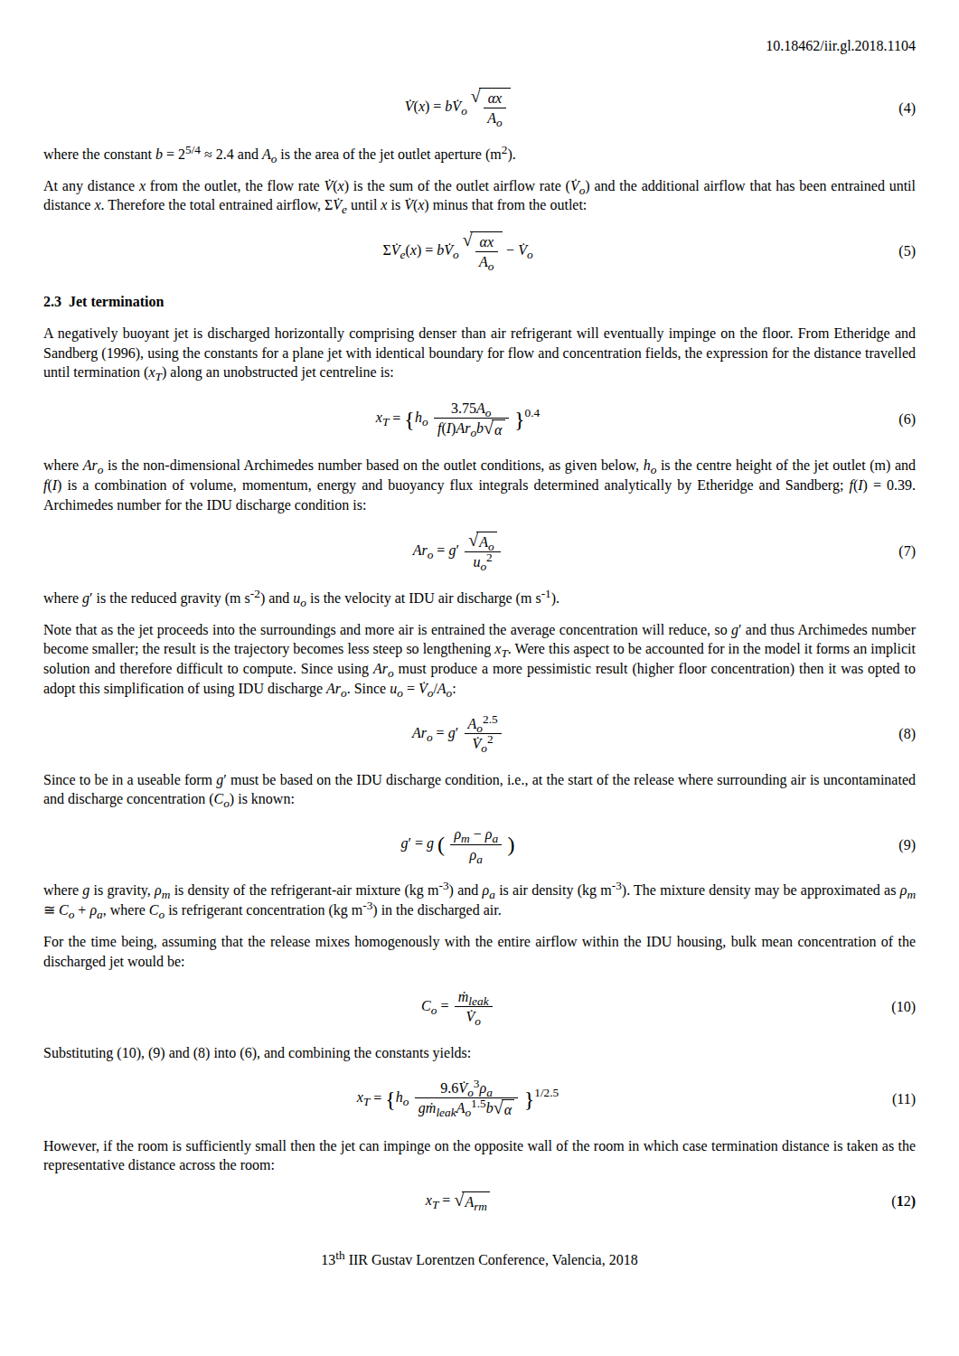10.18462/iir.gl.2018.1104
V̇(x) = bV̇o αx Ao
(4)
where the constant b = 25/4 ≈ 2.4 and Ao is the area of the jet outlet aperture (m2).
At any distance x from the outlet, the flow rate V̇(x) is the sum of the outlet airflow rate (V̇o) and the additional airflow that has been entrained until distance x. Therefore the total entrained airflow, ΣV̇e until x is V̇(x) minus that from the outlet:
ΣV̇e(x) = bV̇o αx Ao − V̇o
(5)
2.3 Jet termination
A negatively buoyant jet is discharged horizontally comprising denser than air refrigerant will eventually impinge on the floor. From Etheridge and Sandberg (1996), using the constants for a plane jet with identical boundary for flow and concentration fields, the expression for the distance travelled until termination (xT) along an unobstructed jet centreline is:
xT = {ho 3.75Ao f(I)Aro bα }0.4
(6)
where Aro is the non-dimensional Archimedes number based on the outlet conditions, as given below, ho is the centre height of the jet outlet (m) and f(I) is a combination of volume, momentum, energy and buoyancy flux integrals determined analytically by Etheridge and Sandberg; f(I) = 0.39. Archimedes number for the IDU discharge condition is:
Aro = g′ Ao uo2
(7)
where g′ is the reduced gravity (m s-2) and uo is the velocity at IDU air discharge (m s-1).
Note that as the jet proceeds into the surroundings and more air is entrained the average concentration will reduce, so g′ and thus Archimedes number become smaller; the result is the trajectory becomes less steep so lengthening xT. Were this aspect to be accounted for in the model it forms an implicit solution and therefore difficult to compute. Since using Aro must produce a more pessimistic result (higher floor concentration) then it was opted to adopt this simplification of using IDU discharge Aro. Since uo = V̇o/Ao:
Aro = g′ Ao2.5 V̇o2
(8)
Since to be in a useable form g′ must be based on the IDU discharge condition, i.e., at the start of the release where surrounding air is uncontaminated and discharge concentration (Co) is known:
g′ = g ( ρm − ρa ρa )
(9)
where g is gravity, ρm is density of the refrigerant-air mixture (kg m-3) and ρa is air density (kg m-3). The mixture density may be approximated as ρm ≅ Co + ρa, where Co is refrigerant concentration (kg m-3) in the discharged air.
For the time being, assuming that the release mixes homogenously with the entire airflow within the IDU housing, bulk mean concentration of the discharged jet would be:
Co = ṁleak V̇o
(10)
Substituting (10), (9) and (8) into (6), and combining the constants yields:
xT = {ho 9.6V̇o3ρa gṁleak Ao1.5bα }1/2.5
(11)
However, if the room is sufficiently small then the jet can impinge on the opposite wall of the room in which case termination distance is taken as the representative distance across the room:
xT = Arm
(12)
13th IIR Gustav Lorentzen Conference, Valencia, 2018